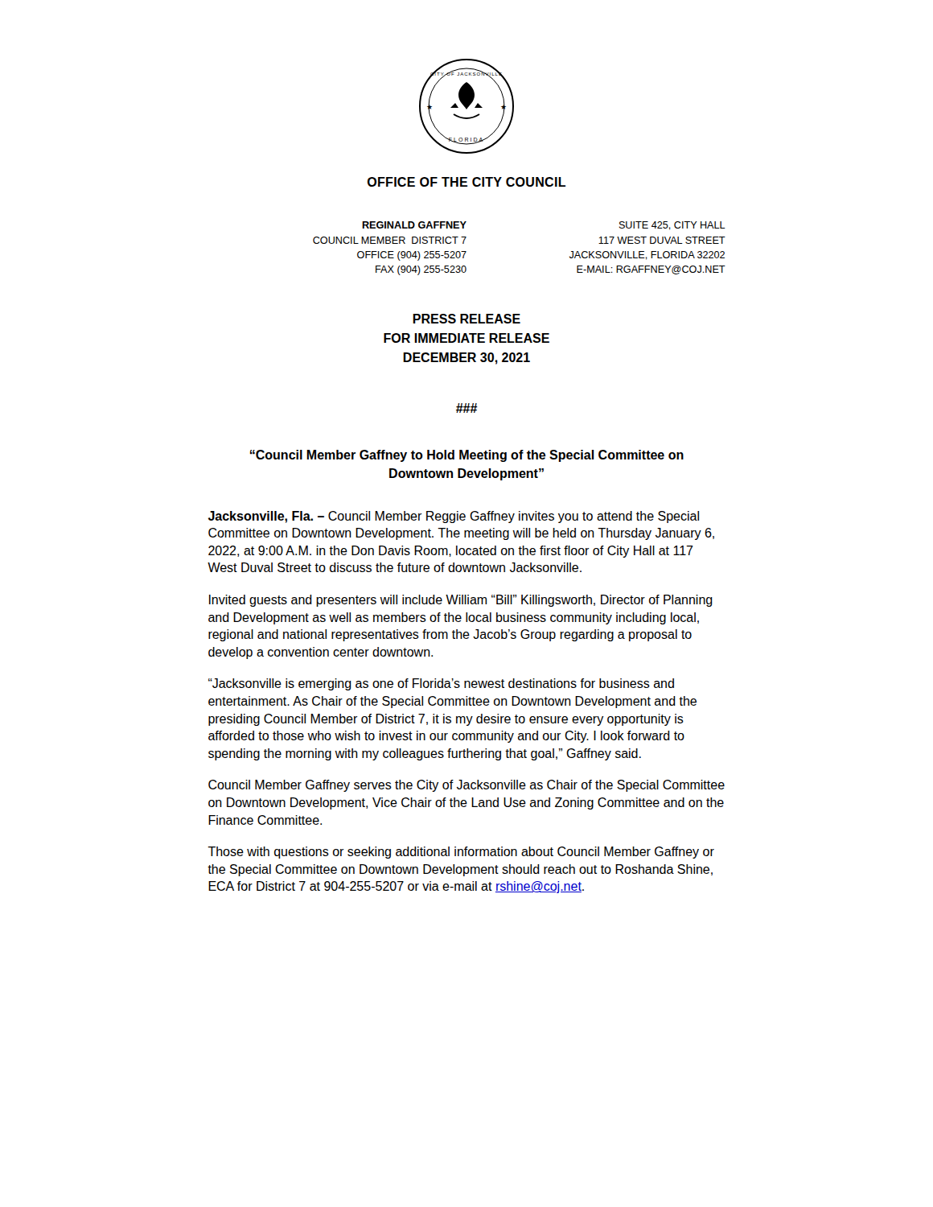CITY OF JACKSONVILLE FLORIDA ★ ★
OFFICE OF THE CITY COUNCIL
| REGINALD GAFFNEY COUNCIL MEMBER DISTRICT 7 OFFICE (904) 255-5207 FAX (904) 255-5230 | SUITE 425, CITY HALL 117 WEST DUVAL STREET JACKSONVILLE, FLORIDA 32202 E-MAIL: RGAFFNEY@COJ.NET |
PRESS RELEASE
FOR IMMEDIATE RELEASE
DECEMBER 30, 2021
###
“Council Member Gaffney to Hold Meeting of the Special Committee on Downtown Development”
Jacksonville, Fla. – Council Member Reggie Gaffney invites you to attend the Special Committee on Downtown Development. The meeting will be held on Thursday January 6, 2022, at 9:00 A.M. in the Don Davis Room, located on the first floor of City Hall at 117 West Duval Street to discuss the future of downtown Jacksonville.
Invited guests and presenters will include William “Bill” Killingsworth, Director of Planning and Development as well as members of the local business community including local, regional and national representatives from the Jacob’s Group regarding a proposal to develop a convention center downtown.
“Jacksonville is emerging as one of Florida’s newest destinations for business and entertainment. As Chair of the Special Committee on Downtown Development and the presiding Council Member of District 7, it is my desire to ensure every opportunity is afforded to those who wish to invest in our community and our City. I look forward to spending the morning with my colleagues furthering that goal,” Gaffney said.
Council Member Gaffney serves the City of Jacksonville as Chair of the Special Committee on Downtown Development, Vice Chair of the Land Use and Zoning Committee and on the Finance Committee.
Those with questions or seeking additional information about Council Member Gaffney or the Special Committee on Downtown Development should reach out to Roshanda Shine, ECA for District 7 at 904-255-5207 or via e-mail at rshine@coj.net.